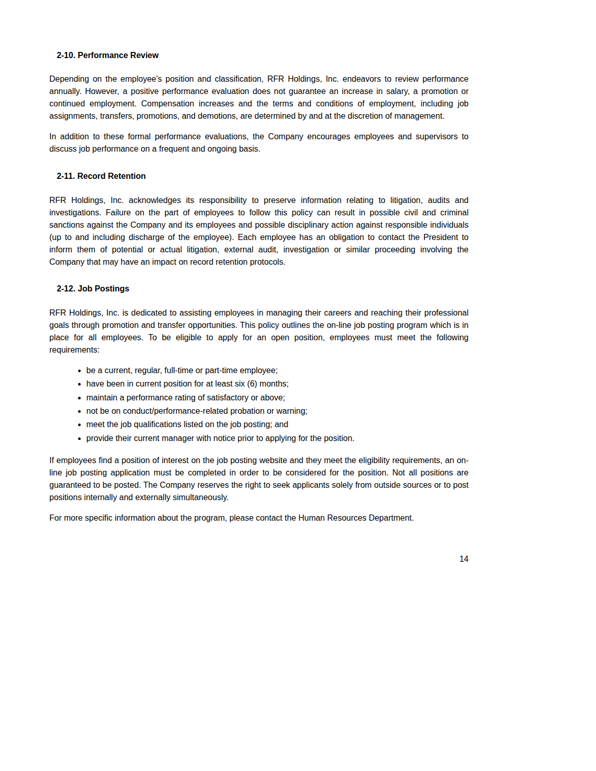2-10. Performance Review
Depending on the employee's position and classification, RFR Holdings, Inc. endeavors to review performance annually. However, a positive performance evaluation does not guarantee an increase in salary, a promotion or continued employment. Compensation increases and the terms and conditions of employment, including job assignments, transfers, promotions, and demotions, are determined by and at the discretion of management.
In addition to these formal performance evaluations, the Company encourages employees and supervisors to discuss job performance on a frequent and ongoing basis.
2-11. Record Retention
RFR Holdings, Inc. acknowledges its responsibility to preserve information relating to litigation, audits and investigations. Failure on the part of employees to follow this policy can result in possible civil and criminal sanctions against the Company and its employees and possible disciplinary action against responsible individuals (up to and including discharge of the employee). Each employee has an obligation to contact the President to inform them of potential or actual litigation, external audit, investigation or similar proceeding involving the Company that may have an impact on record retention protocols.
2-12. Job Postings
RFR Holdings, Inc. is dedicated to assisting employees in managing their careers and reaching their professional goals through promotion and transfer opportunities. This policy outlines the on-line job posting program which is in place for all employees. To be eligible to apply for an open position, employees must meet the following requirements:
be a current, regular, full-time or part-time employee;
have been in current position for at least six (6) months;
maintain a performance rating of satisfactory or above;
not be on conduct/performance-related probation or warning;
meet the job qualifications listed on the job posting; and
provide their current manager with notice prior to applying for the position.
If employees find a position of interest on the job posting website and they meet the eligibility requirements, an on-line job posting application must be completed in order to be considered for the position. Not all positions are guaranteed to be posted. The Company reserves the right to seek applicants solely from outside sources or to post positions internally and externally simultaneously.
For more specific information about the program, please contact the Human Resources Department.
14